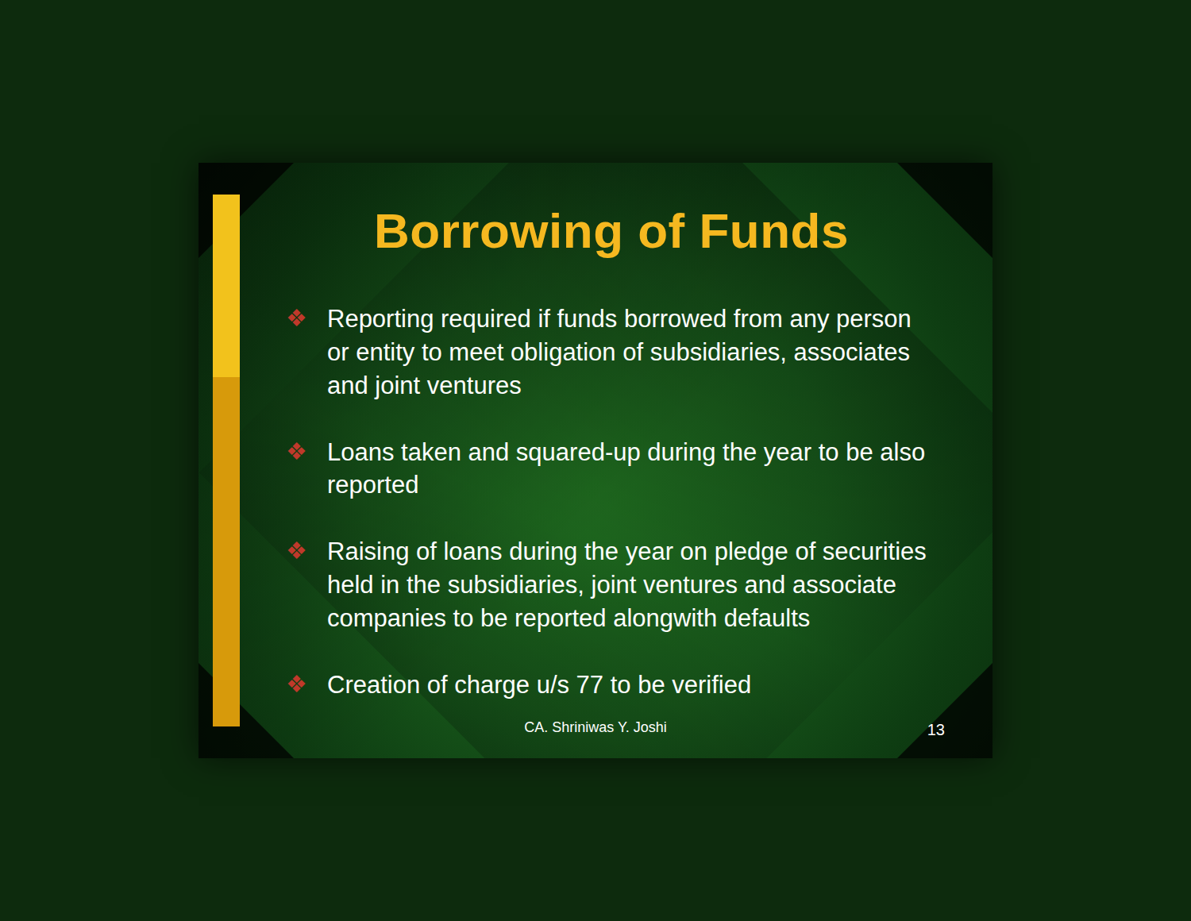Borrowing of Funds
Reporting required if funds borrowed from any person or entity to meet obligation of subsidiaries, associates and joint ventures
Loans taken and squared-up during the year to be also reported
Raising of loans during the year on pledge of securities held in the subsidiaries, joint ventures and associate companies to be reported alongwith defaults
Creation of charge u/s 77 to be verified
CA. Shriniwas Y. Joshi
13